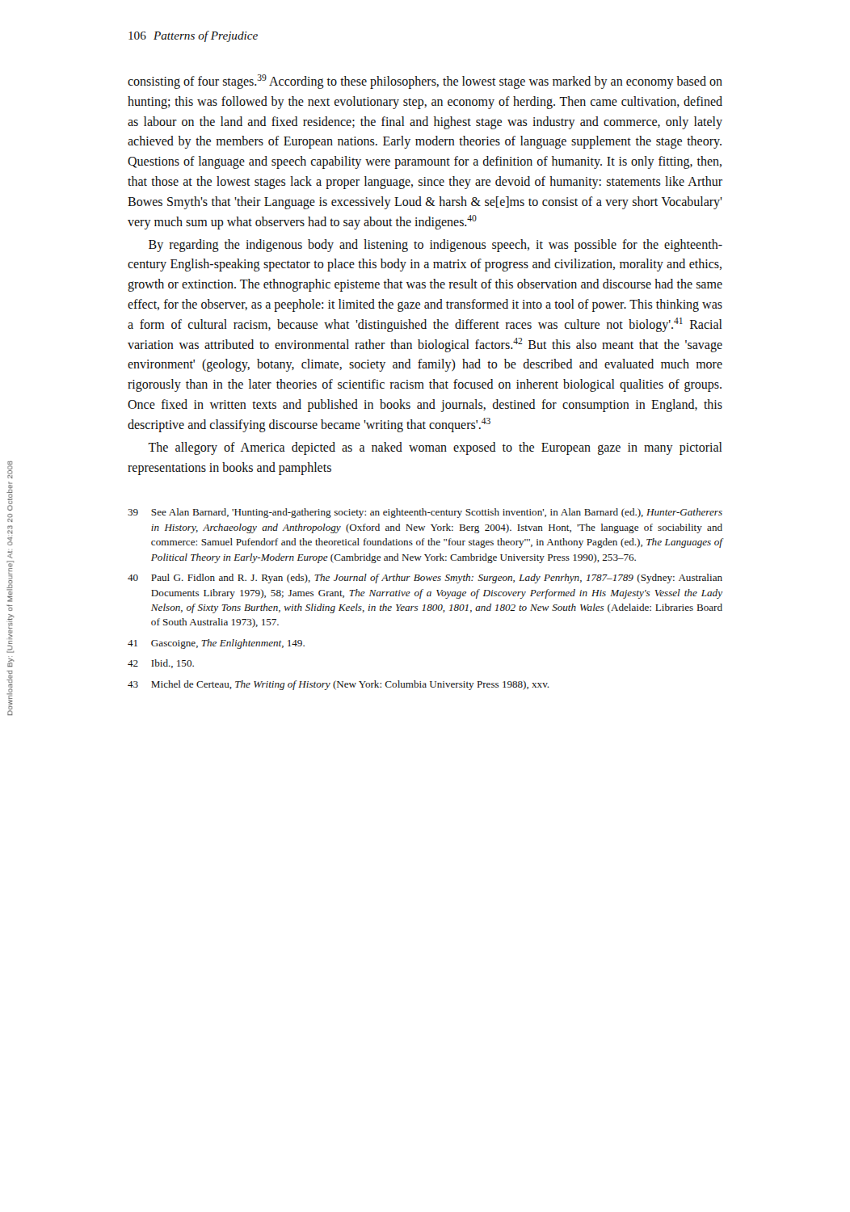Downloaded By: [University of Melbourne] At: 04:23 20 October 2008
106 Patterns of Prejudice
consisting of four stages.39 According to these philosophers, the lowest stage was marked by an economy based on hunting; this was followed by the next evolutionary step, an economy of herding. Then came cultivation, defined as labour on the land and fixed residence; the final and highest stage was industry and commerce, only lately achieved by the members of European nations. Early modern theories of language supplement the stage theory. Questions of language and speech capability were paramount for a definition of humanity. It is only fitting, then, that those at the lowest stages lack a proper language, since they are devoid of humanity: statements like Arthur Bowes Smyth's that 'their Language is excessively Loud & harsh & se[e]ms to consist of a very short Vocabulary' very much sum up what observers had to say about the indigenes.40
By regarding the indigenous body and listening to indigenous speech, it was possible for the eighteenth-century English-speaking spectator to place this body in a matrix of progress and civilization, morality and ethics, growth or extinction. The ethnographic episteme that was the result of this observation and discourse had the same effect, for the observer, as a peephole: it limited the gaze and transformed it into a tool of power. This thinking was a form of cultural racism, because what 'distinguished the different races was culture not biology'.41 Racial variation was attributed to environmental rather than biological factors.42 But this also meant that the 'savage environment' (geology, botany, climate, society and family) had to be described and evaluated much more rigorously than in the later theories of scientific racism that focused on inherent biological qualities of groups. Once fixed in written texts and published in books and journals, destined for consumption in England, this descriptive and classifying discourse became 'writing that conquers'.43
The allegory of America depicted as a naked woman exposed to the European gaze in many pictorial representations in books and pamphlets
See Alan Barnard, 'Hunting-and-gathering society: an eighteenth-century Scottish invention', in Alan Barnard (ed.), Hunter-Gatherers in History, Archaeology and Anthropology (Oxford and New York: Berg 2004). Istvan Hont, 'The language of sociability and commerce: Samuel Pufendorf and the theoretical foundations of the "four stages theory"', in Anthony Pagden (ed.), The Languages of Political Theory in Early-Modern Europe (Cambridge and New York: Cambridge University Press 1990), 253–76.
Paul G. Fidlon and R. J. Ryan (eds), The Journal of Arthur Bowes Smyth: Surgeon, Lady Penrhyn, 1787–1789 (Sydney: Australian Documents Library 1979), 58; James Grant, The Narrative of a Voyage of Discovery Performed in His Majesty's Vessel the Lady Nelson, of Sixty Tons Burthen, with Sliding Keels, in the Years 1800, 1801, and 1802 to New South Wales (Adelaide: Libraries Board of South Australia 1973), 157.
Gascoigne, The Enlightenment, 149.
Ibid., 150.
Michel de Certeau, The Writing of History (New York: Columbia University Press 1988), xxv.